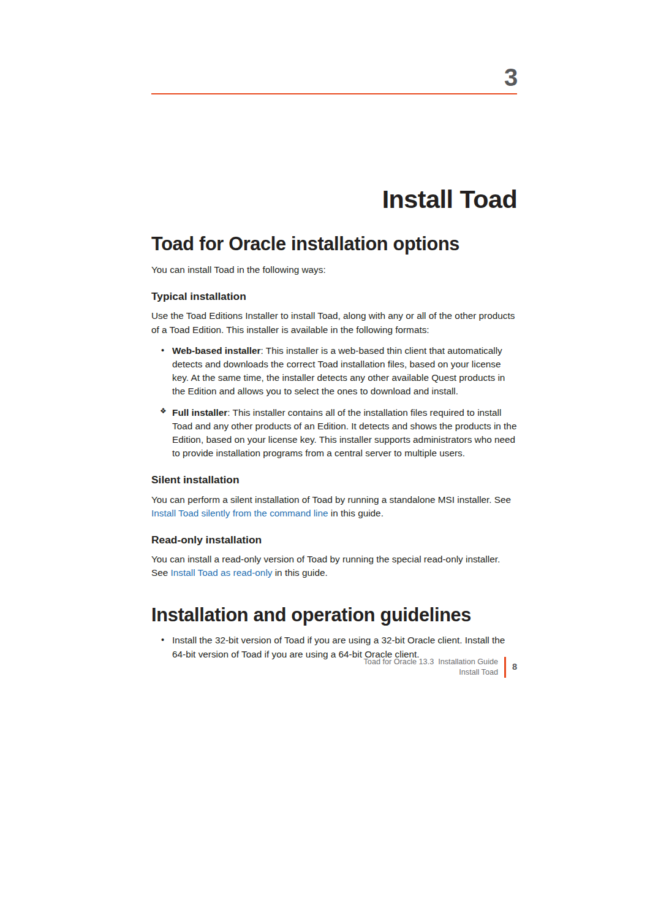3
Install Toad
Toad for Oracle installation options
You can install Toad in the following ways:
Typical installation
Use the Toad Editions Installer to install Toad, along with any or all of the other products of a Toad Edition. This installer is available in the following formats:
Web-based installer: This installer is a web-based thin client that automatically detects and downloads the correct Toad installation files, based on your license key. At the same time, the installer detects any other available Quest products in the Edition and allows you to select the ones to download and install.
Full installer: This installer contains all of the installation files required to install Toad and any other products of an Edition. It detects and shows the products in the Edition, based on your license key. This installer supports administrators who need to provide installation programs from a central server to multiple users.
Silent installation
You can perform a silent installation of Toad by running a standalone MSI installer. See Install Toad silently from the command line in this guide.
Read-only installation
You can install a read-only version of Toad by running the special read-only installer. See Install Toad as read-only in this guide.
Installation and operation guidelines
Install the 32-bit version of Toad if you are using a 32-bit Oracle client. Install the 64-bit version of Toad if you are using a 64-bit Oracle client.
Toad for Oracle 13.3 Installation Guide
Install Toad
8